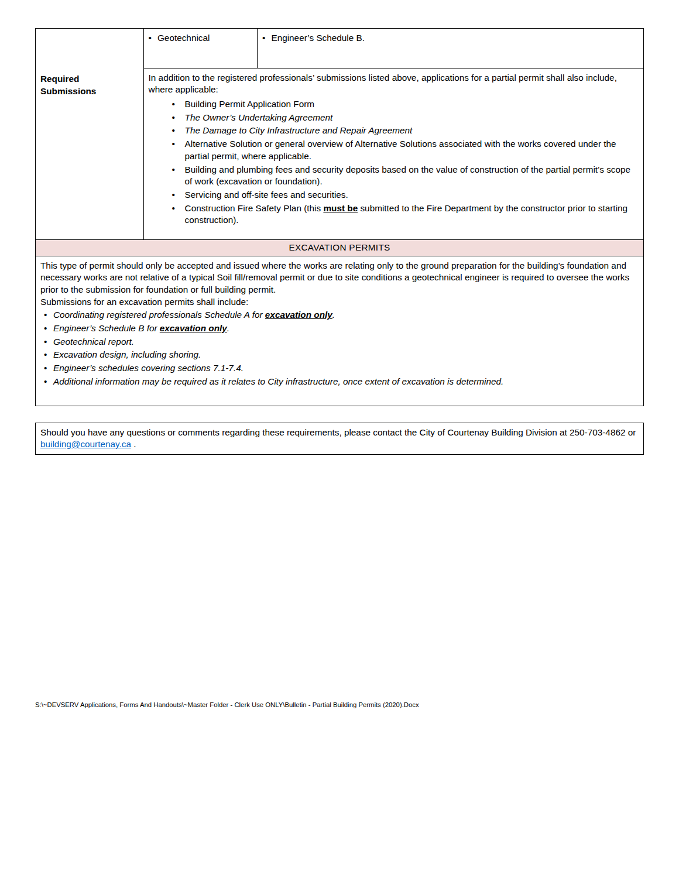| Required Submissions | • Geotechnical | • Engineer’s Schedule B. |
| In addition to the registered professionals’ submissions listed above, applications for a partial permit shall also include, where applicable: Building Permit Application Form The Owner’s Undertaking Agreement The Damage to City Infrastructure and Repair Agreement Alternative Solution or general overview of Alternative Solutions associated with the works covered under the partial permit, where applicable. Building and plumbing fees and security deposits based on the value of construction of the partial permit’s scope of work (excavation or foundation). Servicing and off-site fees and securities. Construction Fire Safety Plan (this must be submitted to the Fire Department by the constructor prior to starting construction). |
EXCAVATION PERMITS
This type of permit should only be accepted and issued where the works are relating only to the ground preparation for the building’s foundation and necessary works are not relative of a typical Soil fill/removal permit or due to site conditions a geotechnical engineer is required to oversee the works prior to the submission for foundation or full building permit.
Submissions for an excavation permits shall include:
Coordinating registered professionals Schedule A for excavation only.
Engineer’s Schedule B for excavation only.
Geotechnical report.
Excavation design, including shoring.
Engineer’s schedules covering sections 7.1-7.4.
Additional information may be required as it relates to City infrastructure, once extent of excavation is determined.
Should you have any questions or comments regarding these requirements, please contact the City of Courtenay Building Division at 250-703-4862 or building@courtenay.ca .
S:\~DEVSERV Applications, Forms And Handouts\~Master Folder - Clerk Use ONLY\Bulletin - Partial Building Permits (2020).Docx